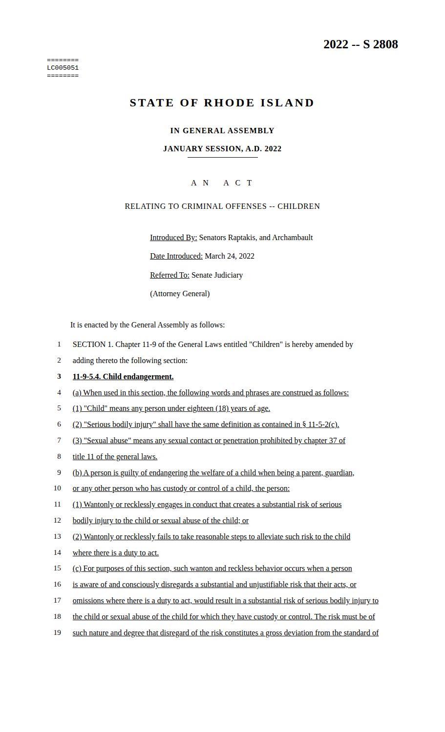2022 -- S 2808
========
LC005051
========
STATE OF RHODE ISLAND
IN GENERAL ASSEMBLY
JANUARY SESSION, A.D. 2022
A N A C T
RELATING TO CRIMINAL OFFENSES -- CHILDREN
Introduced By: Senators Raptakis, and Archambault
Date Introduced: March 24, 2022
Referred To: Senate Judiciary
(Attorney General)
It is enacted by the General Assembly as follows:
SECTION 1. Chapter 11-9 of the General Laws entitled "Children" is hereby amended by
adding thereto the following section:
11-9-5.4. Child endangerment.
(a) When used in this section, the following words and phrases are construed as follows:
(1) "Child" means any person under eighteen (18) years of age.
(2) "Serious bodily injury" shall have the same definition as contained in § 11-5-2(c).
(3) "Sexual abuse" means any sexual contact or penetration prohibited by chapter 37 of
title 11 of the general laws.
(b) A person is guilty of endangering the welfare of a child when being a parent, guardian,
or any other person who has custody or control of a child, the person:
(1) Wantonly or recklessly engages in conduct that creates a substantial risk of serious
bodily injury to the child or sexual abuse of the child; or
(2) Wantonly or recklessly fails to take reasonable steps to alleviate such risk to the child
where there is a duty to act.
(c) For purposes of this section, such wanton and reckless behavior occurs when a person
is aware of and consciously disregards a substantial and unjustifiable risk that their acts, or
omissions where there is a duty to act, would result in a substantial risk of serious bodily injury to
the child or sexual abuse of the child for which they have custody or control. The risk must be of
such nature and degree that disregard of the risk constitutes a gross deviation from the standard of